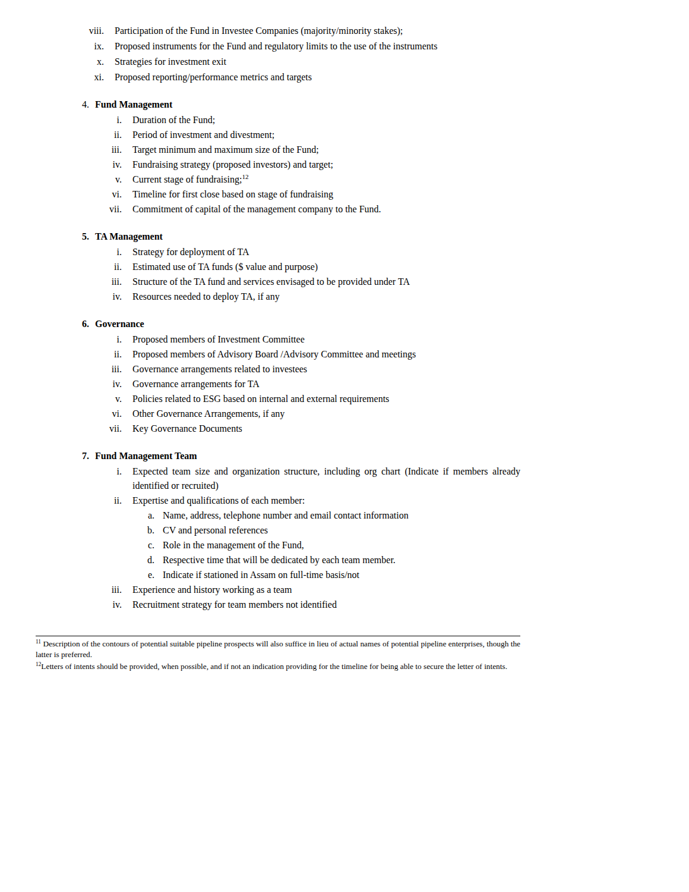viii. Participation of the Fund in Investee Companies (majority/minority stakes);
ix. Proposed instruments for the Fund and regulatory limits to the use of the instruments
x. Strategies for investment exit
xi. Proposed reporting/performance metrics and targets
4. Fund Management
i. Duration of the Fund;
ii. Period of investment and divestment;
iii. Target minimum and maximum size of the Fund;
iv. Fundraising strategy (proposed investors) and target;
v. Current stage of fundraising;12
vi. Timeline for first close based on stage of fundraising
vii. Commitment of capital of the management company to the Fund.
5. TA Management
i. Strategy for deployment of TA
ii. Estimated use of TA funds ($ value and purpose)
iii. Structure of the TA fund and services envisaged to be provided under TA
iv. Resources needed to deploy TA, if any
6. Governance
i. Proposed members of Investment Committee
ii. Proposed members of Advisory Board /Advisory Committee and meetings
iii. Governance arrangements related to investees
iv. Governance arrangements for TA
v. Policies related to ESG based on internal and external requirements
vi. Other Governance Arrangements, if any
vii. Key Governance Documents
7. Fund Management Team
i. Expected team size and organization structure, including org chart (Indicate if members already identified or recruited)
ii. Expertise and qualifications of each member:
a. Name, address, telephone number and email contact information
b. CV and personal references
c. Role in the management of the Fund,
d. Respective time that will be dedicated by each team member.
e. Indicate if stationed in Assam on full-time basis/not
iii. Experience and history working as a team
iv. Recruitment strategy for team members not identified
11 Description of the contours of potential suitable pipeline prospects will also suffice in lieu of actual names of potential pipeline enterprises, though the latter is preferred.
12Letters of intents should be provided, when possible, and if not an indication providing for the timeline for being able to secure the letter of intents.